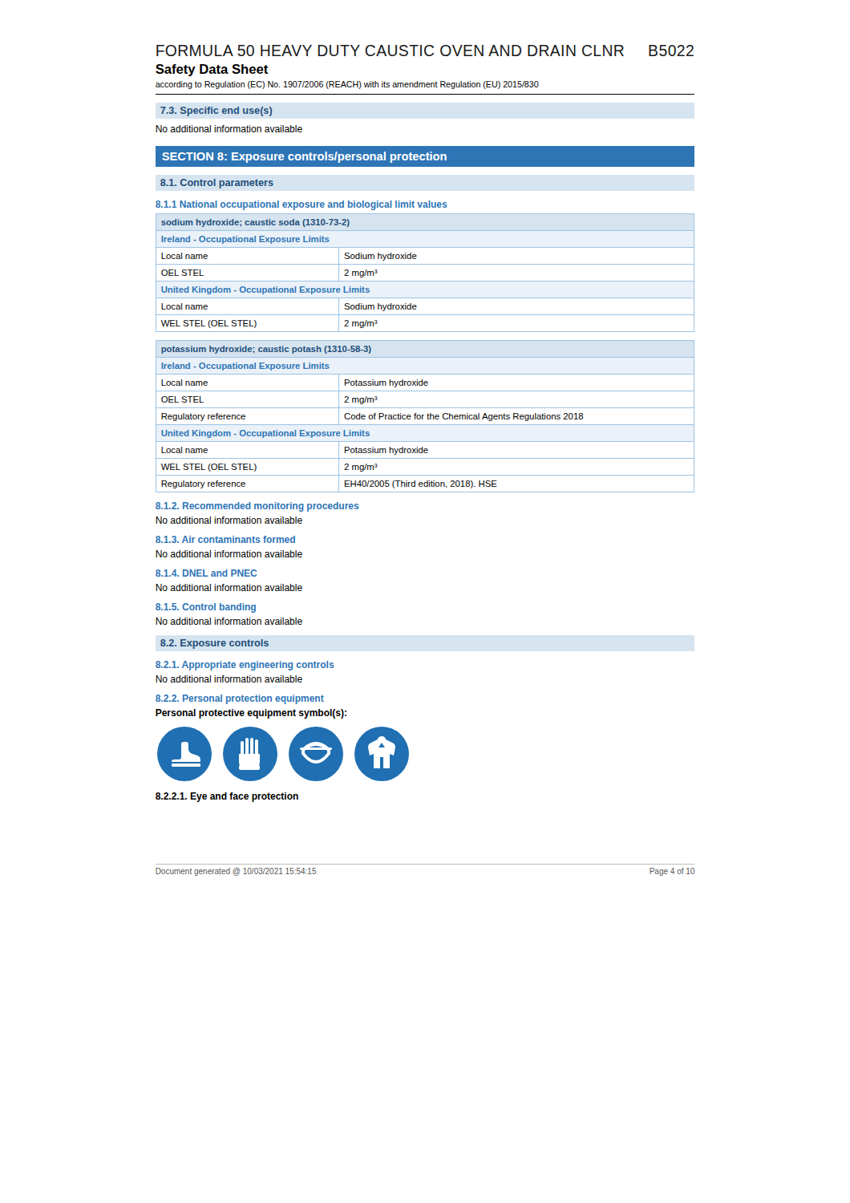FORMULA 50 HEAVY DUTY CAUSTIC OVEN AND DRAIN CLNR B5022
Safety Data Sheet
according to Regulation (EC) No. 1907/2006 (REACH) with its amendment Regulation (EU) 2015/830
7.3. Specific end use(s)
No additional information available
SECTION 8: Exposure controls/personal protection
8.1. Control parameters
8.1.1 National occupational exposure and biological limit values
| sodium hydroxide; caustic soda (1310-73-2) |
| --- |
| Ireland - Occupational Exposure Limits |
| Local name | Sodium hydroxide |
| OEL STEL | 2 mg/m³ |
| United Kingdom - Occupational Exposure Limits |
| Local name | Sodium hydroxide |
| WEL STEL (OEL STEL) | 2 mg/m³ |
| potassium hydroxide; caustic potash (1310-58-3) |
| --- |
| Ireland - Occupational Exposure Limits |
| Local name | Potassium hydroxide |
| OEL STEL | 2 mg/m³ |
| Regulatory reference | Code of Practice for the Chemical Agents Regulations 2018 |
| United Kingdom - Occupational Exposure Limits |
| Local name | Potassium hydroxide |
| WEL STEL (OEL STEL) | 2 mg/m³ |
| Regulatory reference | EH40/2005 (Third edition, 2018). HSE |
8.1.2. Recommended monitoring procedures
No additional information available
8.1.3. Air contaminants formed
No additional information available
8.1.4. DNEL and PNEC
No additional information available
8.1.5. Control banding
No additional information available
8.2. Exposure controls
8.2.1. Appropriate engineering controls
No additional information available
8.2.2. Personal protection equipment
Personal protective equipment symbol(s):
8.2.2.1. Eye and face protection
Document generated @ 10/03/2021 15:54:15 Page 4 of 10